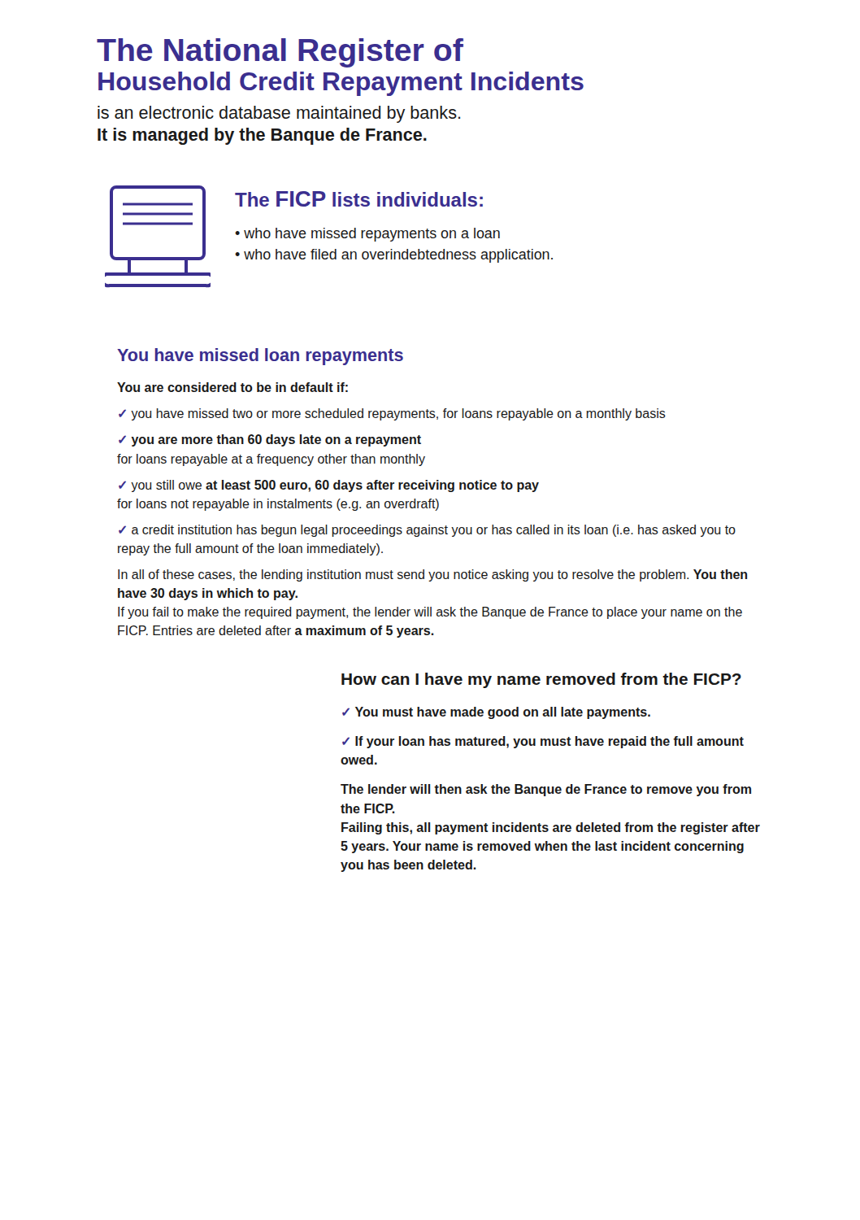The National Register ofHousehold Credit Repayment Incidents
is an electronic database maintained by banks. It is managed by the Banque de France.
The FICP lists individuals:
who have missed repayments on a loan
who have filed an overindebtedness application.
You have missed loan repayments
You are considered to be in default if:
✓ you have missed two or more scheduled repayments, for loans repayable on a monthly basis
✓ you are more than 60 days late on a repayment
for loans repayable at a frequency other than monthly
✓ you still owe at least 500 euro, 60 days after receiving notice to pay
for loans not repayable in instalments (e.g. an overdraft)
✓ a credit institution has begun legal proceedings against you or has called in its loan (i.e. has asked you to repay the full amount of the loan immediately).
In all of these cases, the lending institution must send you notice asking you to resolve the problem. You then have 30 days in which to pay.
If you fail to make the required payment, the lender will ask the Banque de France to place your name on the FICP. Entries are deleted after a maximum of 5 years.
How can I have my name removed from the FICP?
✓ You must have made good on all late payments.
✓ If your loan has matured, you must have repaid the full amount owed.
The lender will then ask the Banque de France to remove you from the FICP.
Failing this, all payment incidents are deleted from the register after 5 years. Your name is removed when the last incident concerning you has been deleted.